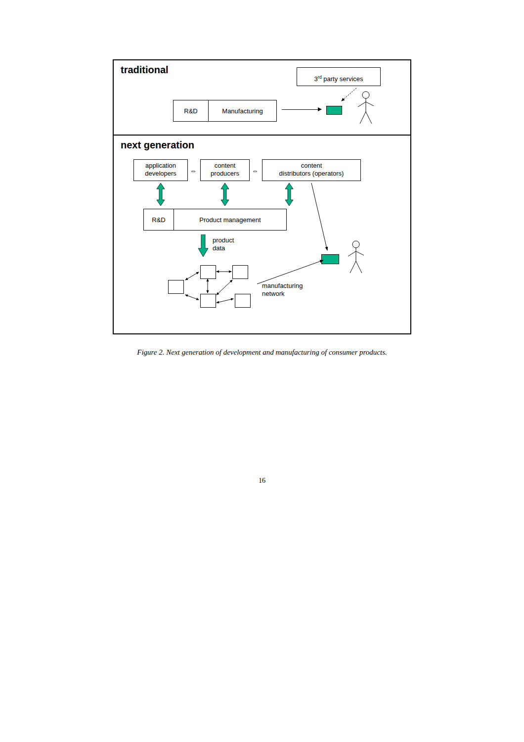traditional
3rd party services
R&D
Manufacturing
next generation
application
developers
content
producers
content
distributors (operators)
⇔
⇔
R&D
Product management
product
data
manufacturing
network
Figure 2. Next generation of development and manufacturing of consumer products.
16